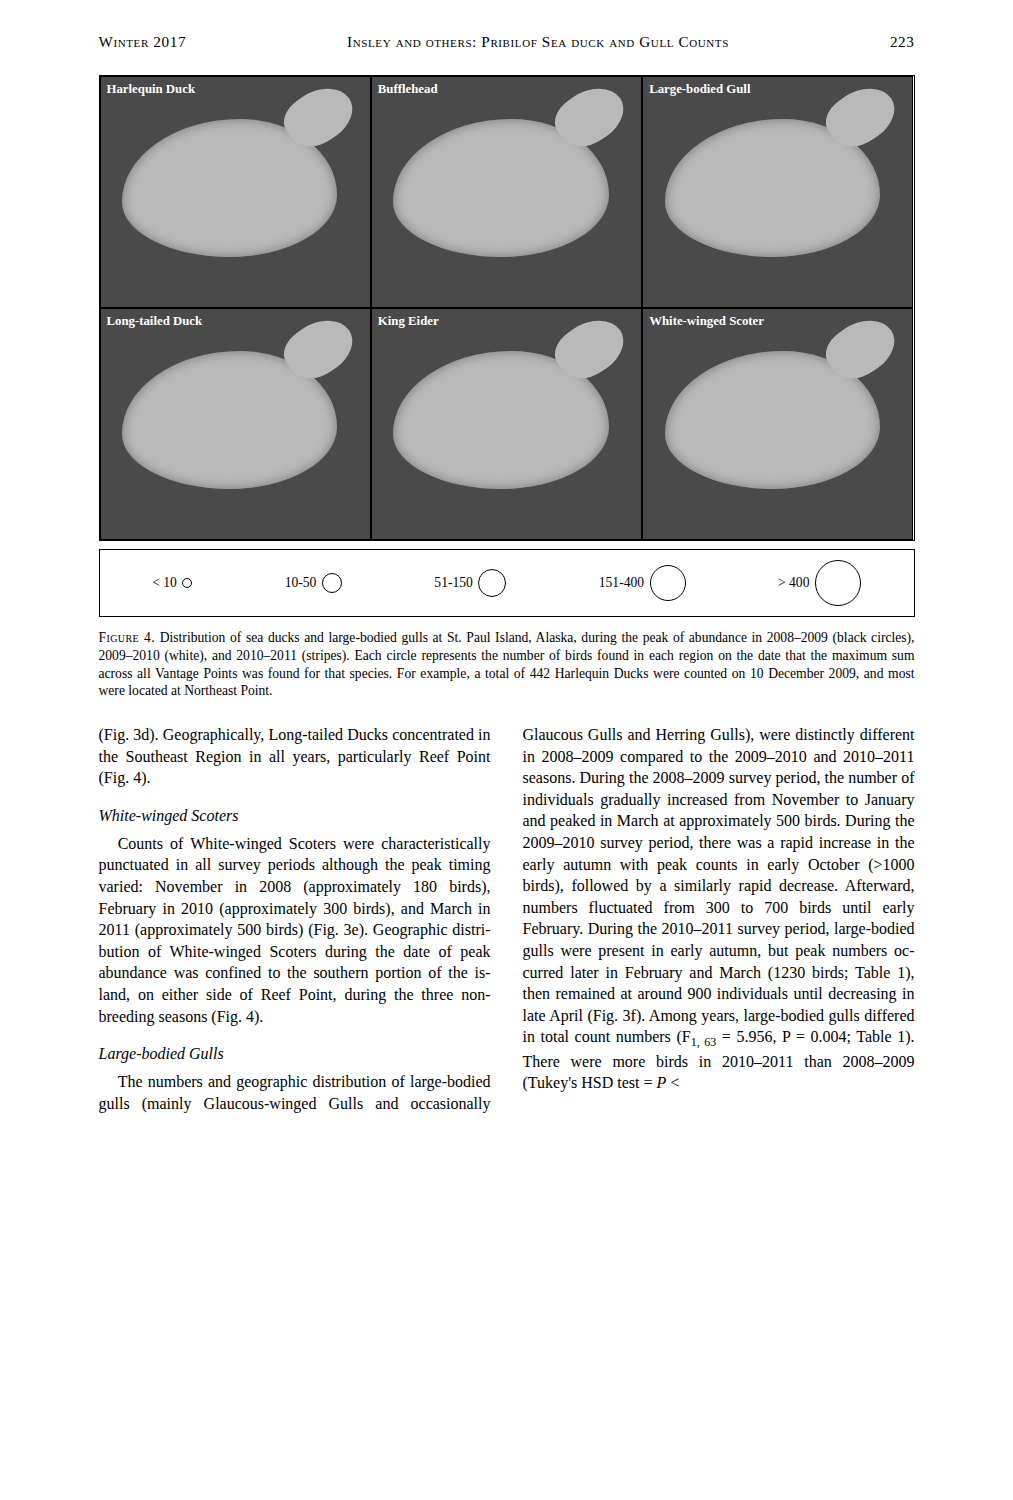Winter 2017 Insley and others: Pribilof Sea duck and Gull Counts 223
Harlequin Duck
Bufflehead
Large-bodied Gull
Long-tailed Duck
King Eider
White-winged Scoter
< 10 10-50 51-150 151-400 > 400
Figure 4. Distribution of sea ducks and large-bodied gulls at St. Paul Island, Alaska, during the peak of abundance in 2008–2009 (black circles), 2009–2010 (white), and 2010–2011 (stripes). Each circle represents the number of birds found in each region on the date that the maximum sum across all Vantage Points was found for that species. For example, a total of 442 Harlequin Ducks were counted on 10 December 2009, and most were located at Northeast Point.
(Fig. 3d). Geographically, Long-tailed Ducks concentrated in the Southeast Region in all years, particularly Reef Point (Fig. 4).
White-winged Scoters
Counts of White-winged Scoters were characteristically punctuated in all survey periods although the peak timing varied: November in 2008 (approximately 180 birds), February in 2010 (approximately 300 birds), and March in 2011 (approximately 500 birds) (Fig. 3e). Geographic distribution of White-winged Scoters during the date of peak abundance was confined to the southern portion of the island, on either side of Reef Point, during the three non-breeding seasons (Fig. 4).
Large-bodied Gulls
The numbers and geographic distribution of large-bodied gulls (mainly Glaucous-winged Gulls and occasionally Glaucous Gulls and Herring Gulls), were distinctly different in 2008–2009 compared to the 2009–2010 and 2010–2011 seasons. During the 2008–2009 survey period, the number of individuals gradually increased from November to January and peaked in March at approximately 500 birds. During the 2009–2010 survey period, there was a rapid increase in the early autumn with peak counts in early October (>1000 birds), followed by a similarly rapid decrease. Afterward, numbers fluctuated from 300 to 700 birds until early February. During the 2010–2011 survey period, large-bodied gulls were present in early autumn, but peak numbers occurred later in February and March (1230 birds; Table 1), then remained at around 900 individuals until decreasing in late April (Fig. 3f). Among years, large-bodied gulls differed in total count numbers (F1, 63 = 5.956, P = 0.004; Table 1). There were more birds in 2010–2011 than 2008–2009 (Tukey's HSD test = P <